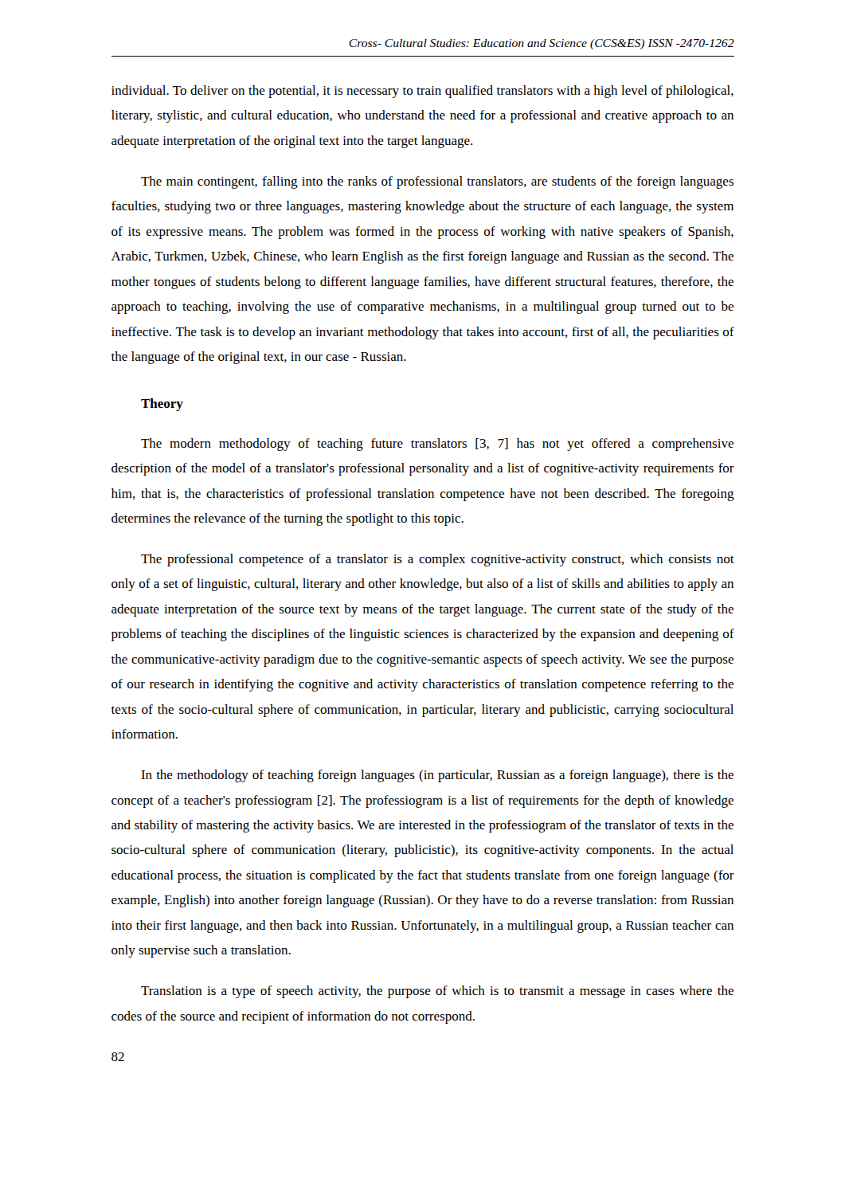Cross- Cultural Studies: Education and Science (CCS&ES) ISSN -2470-1262
individual. To deliver on the potential, it is necessary to train qualified translators with a high level of philological, literary, stylistic, and cultural education, who understand the need for a professional and creative approach to an adequate interpretation of the original text into the target language.
The main contingent, falling into the ranks of professional translators, are students of the foreign languages faculties, studying two or three languages, mastering knowledge about the structure of each language, the system of its expressive means. The problem was formed in the process of working with native speakers of Spanish, Arabic, Turkmen, Uzbek, Chinese, who learn English as the first foreign language and Russian as the second. The mother tongues of students belong to different language families, have different structural features, therefore, the approach to teaching, involving the use of comparative mechanisms, in a multilingual group turned out to be ineffective. The task is to develop an invariant methodology that takes into account, first of all, the peculiarities of the language of the original text, in our case - Russian.
Theory
The modern methodology of teaching future translators [3, 7] has not yet offered a comprehensive description of the model of a translator's professional personality and a list of cognitive-activity requirements for him, that is, the characteristics of professional translation competence have not been described. The foregoing determines the relevance of the turning the spotlight to this topic.
The professional competence of a translator is a complex cognitive-activity construct, which consists not only of a set of linguistic, cultural, literary and other knowledge, but also of a list of skills and abilities to apply an adequate interpretation of the source text by means of the target language. The current state of the study of the problems of teaching the disciplines of the linguistic sciences is characterized by the expansion and deepening of the communicative-activity paradigm due to the cognitive-semantic aspects of speech activity. We see the purpose of our research in identifying the cognitive and activity characteristics of translation competence referring to the texts of the socio-cultural sphere of communication, in particular, literary and publicistic, carrying sociocultural information.
In the methodology of teaching foreign languages (in particular, Russian as a foreign language), there is the concept of a teacher's professiogram [2]. The professiogram is a list of requirements for the depth of knowledge and stability of mastering the activity basics. We are interested in the professiogram of the translator of texts in the socio-cultural sphere of communication (literary, publicistic), its cognitive-activity components. In the actual educational process, the situation is complicated by the fact that students translate from one foreign language (for example, English) into another foreign language (Russian). Or they have to do a reverse translation: from Russian into their first language, and then back into Russian. Unfortunately, in a multilingual group, a Russian teacher can only supervise such a translation.
Translation is a type of speech activity, the purpose of which is to transmit a message in cases where the codes of the source and recipient of information do not correspond.
82